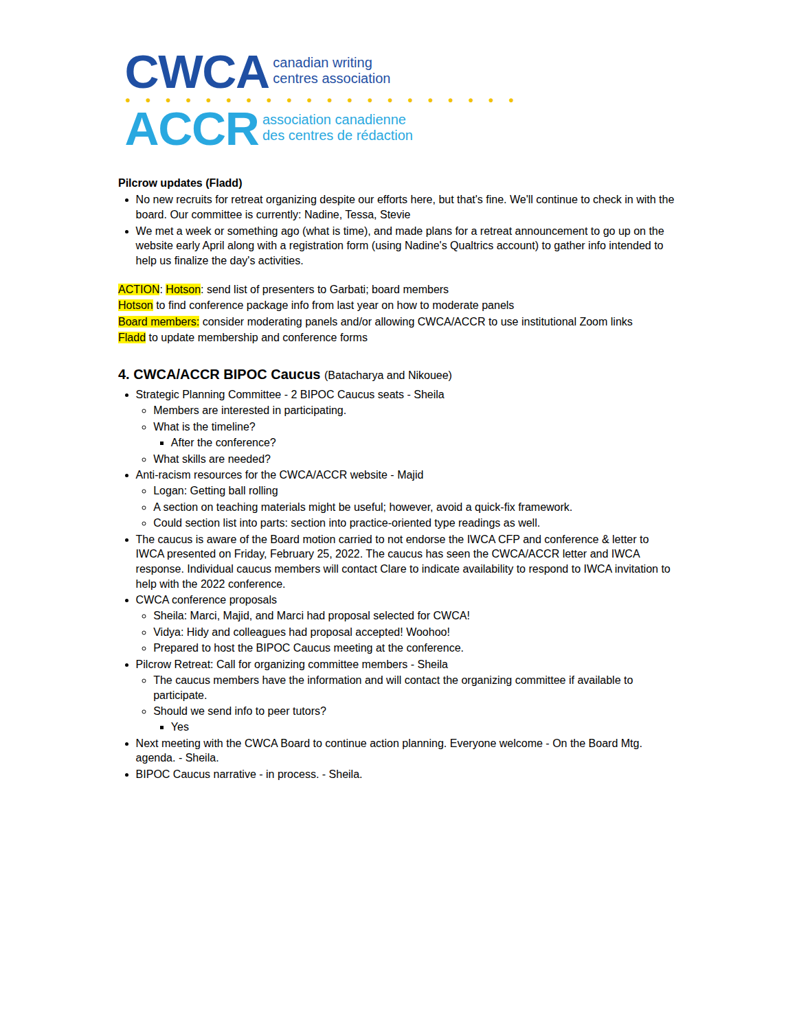CWCA canadian writing
centres association
• • • • • • • • • • • • • • • • • • • •
ACCR association canadienne
des centres de rédaction
Pilcrow updates (Fladd)
No new recruits for retreat organizing despite our efforts here, but that's fine. We'll continue to check in with the board. Our committee is currently: Nadine, Tessa, Stevie
We met a week or something ago (what is time), and made plans for a retreat announcement to go up on the website early April along with a registration form (using Nadine's Qualtrics account) to gather info intended to help us finalize the day's activities.
ACTION: Hotson: send list of presenters to Garbati; board members
Hotson to find conference package info from last year on how to moderate panels
Board members: consider moderating panels and/or allowing CWCA/ACCR to use institutional Zoom links
Fladd to update membership and conference forms
4. CWCA/ACCR BIPOC Caucus (Batacharya and Nikouee)
Strategic Planning Committee - 2 BIPOC Caucus seats - Sheila
Members are interested in participating.
What is the timeline?
After the conference?
What skills are needed?
Anti-racism resources for the CWCA/ACCR website - Majid
Logan: Getting ball rolling
A section on teaching materials might be useful; however, avoid a quick-fix framework.
Could section list into parts: section into practice-oriented type readings as well.
The caucus is aware of the Board motion carried to not endorse the IWCA CFP and conference & letter to IWCA presented on Friday, February 25, 2022. The caucus has seen the CWCA/ACCR letter and IWCA response. Individual caucus members will contact Clare to indicate availability to respond to IWCA invitation to help with the 2022 conference.
CWCA conference proposals
Sheila: Marci, Majid, and Marci had proposal selected for CWCA!
Vidya: Hidy and colleagues had proposal accepted! Woohoo!
Prepared to host the BIPOC Caucus meeting at the conference.
Pilcrow Retreat: Call for organizing committee members - Sheila
The caucus members have the information and will contact the organizing committee if available to participate.
Should we send info to peer tutors?
Yes
Next meeting with the CWCA Board to continue action planning. Everyone welcome - On the Board Mtg. agenda. - Sheila.
BIPOC Caucus narrative - in process. - Sheila.